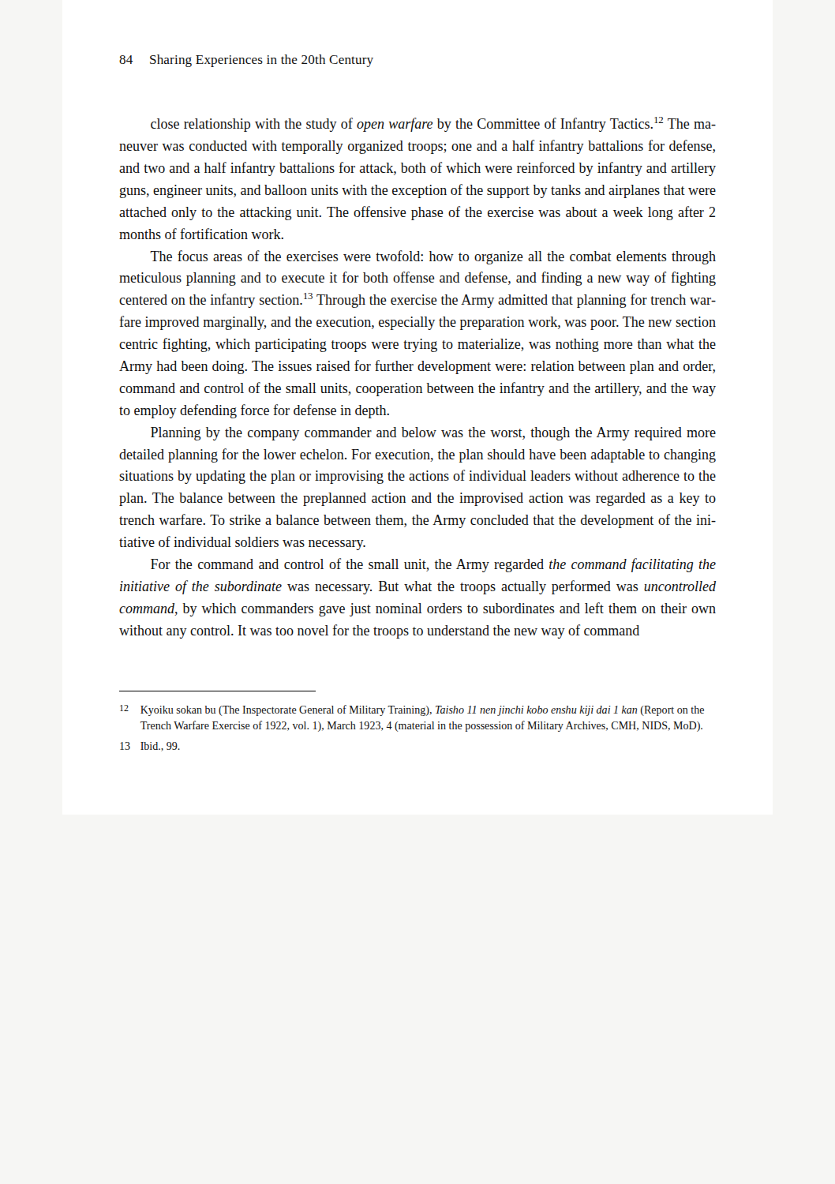84 Sharing Experiences in the 20th Century
close relationship with the study of open warfare by the Committee of Infantry Tactics.12 The maneuver was conducted with temporally organized troops; one and a half infantry battalions for defense, and two and a half infantry battalions for attack, both of which were reinforced by infantry and artillery guns, engineer units, and balloon units with the exception of the support by tanks and airplanes that were attached only to the attacking unit. The offensive phase of the exercise was about a week long after 2 months of fortification work.
The focus areas of the exercises were twofold: how to organize all the combat elements through meticulous planning and to execute it for both offense and defense, and finding a new way of fighting centered on the infantry section.13 Through the exercise the Army admitted that planning for trench warfare improved marginally, and the execution, especially the preparation work, was poor. The new section centric fighting, which participating troops were trying to materialize, was nothing more than what the Army had been doing. The issues raised for further development were: relation between plan and order, command and control of the small units, cooperation between the infantry and the artillery, and the way to employ defending force for defense in depth.
Planning by the company commander and below was the worst, though the Army required more detailed planning for the lower echelon. For execution, the plan should have been adaptable to changing situations by updating the plan or improvising the actions of individual leaders without adherence to the plan. The balance between the preplanned action and the improvised action was regarded as a key to trench warfare. To strike a balance between them, the Army concluded that the development of the initiative of individual soldiers was necessary.
For the command and control of the small unit, the Army regarded the command facilitating the initiative of the subordinate was necessary. But what the troops actually performed was uncontrolled command, by which commanders gave just nominal orders to subordinates and left them on their own without any control. It was too novel for the troops to understand the new way of command
12Kyoiku sokan bu (The Inspectorate General of Military Training), Taisho 11 nen jinchi kobo enshu kiji dai 1 kan (Report on the Trench Warfare Exercise of 1922, vol. 1), March 1923, 4 (material in the possession of Military Archives, CMH, NIDS, MoD).
13 Ibid., 99.